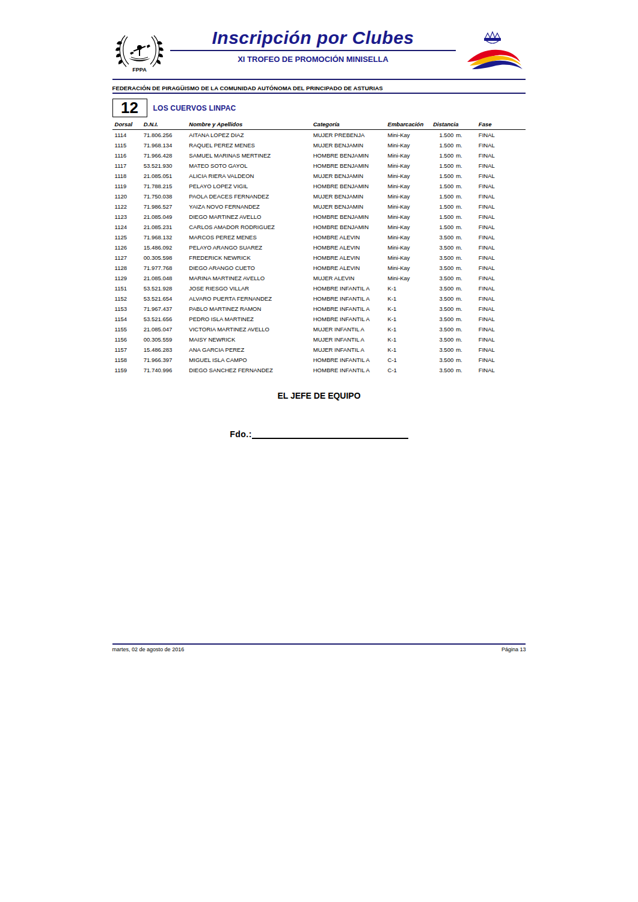FPPA
Inscripción por Clubes
XI TROFEO DE PROMOCIÓN MINISELLA
FEDERACIÓN DE PIRAGÜISMO DE LA COMUNIDAD AUTÓNOMA DEL PRINCIPADO DE ASTURIAS
12
LOS CUERVOS LINPAC
| Dorsal | D.N.I. | Nombre y Apellidos | Categoría | Embarcación | Distancia | Fase |
| --- | --- | --- | --- | --- | --- | --- |
| 1114 | 71.806.256 | AITANA LOPEZ DIAZ | MUJER PREBENJA | Mini-Kay | 1.500 m. | FINAL |
| 1115 | 71.968.134 | RAQUEL PEREZ MENES | MUJER BENJAMIN | Mini-Kay | 1.500 m. | FINAL |
| 1116 | 71.966.428 | SAMUEL MARINAS MERTINEZ | HOMBRE BENJAMIN | Mini-Kay | 1.500 m. | FINAL |
| 1117 | 53.521.930 | MATEO SOTO GAYOL | HOMBRE BENJAMIN | Mini-Kay | 1.500 m. | FINAL |
| 1118 | 21.085.051 | ALICIA RIERA VALDEON | MUJER BENJAMIN | Mini-Kay | 1.500 m. | FINAL |
| 1119 | 71.788.215 | PELAYO LOPEZ VIGIL | HOMBRE BENJAMIN | Mini-Kay | 1.500 m. | FINAL |
| 1120 | 71.750.038 | PAOLA DEACES FERNANDEZ | MUJER BENJAMIN | Mini-Kay | 1.500 m. | FINAL |
| 1122 | 71.986.527 | YAIZA NOVO FERNANDEZ | MUJER BENJAMIN | Mini-Kay | 1.500 m. | FINAL |
| 1123 | 21.085.049 | DIEGO MARTINEZ AVELLO | HOMBRE BENJAMIN | Mini-Kay | 1.500 m. | FINAL |
| 1124 | 21.085.231 | CARLOS AMADOR RODRIGUEZ | HOMBRE BENJAMIN | Mini-Kay | 1.500 m. | FINAL |
| 1125 | 71.968.132 | MARCOS PEREZ MENES | HOMBRE ALEVIN | Mini-Kay | 3.500 m. | FINAL |
| 1126 | 15.486.092 | PELAYO ARANGO SUAREZ | HOMBRE ALEVIN | Mini-Kay | 3.500 m. | FINAL |
| 1127 | 00.305.598 | FREDERICK NEWRICK | HOMBRE ALEVIN | Mini-Kay | 3.500 m. | FINAL |
| 1128 | 71.977.768 | DIEGO ARANGO CUETO | HOMBRE ALEVIN | Mini-Kay | 3.500 m. | FINAL |
| 1129 | 21.085.048 | MARINA MARTINEZ AVELLO | MUJER ALEVIN | Mini-Kay | 3.500 m. | FINAL |
| 1151 | 53.521.928 | JOSE RIESGO VILLAR | HOMBRE INFANTIL A | K-1 | 3.500 m. | FINAL |
| 1152 | 53.521.654 | ALVARO PUERTA FERNANDEZ | HOMBRE INFANTIL A | K-1 | 3.500 m. | FINAL |
| 1153 | 71.967.437 | PABLO MARTINEZ RAMON | HOMBRE INFANTIL A | K-1 | 3.500 m. | FINAL |
| 1154 | 53.521.656 | PEDRO ISLA MARTINEZ | HOMBRE INFANTIL A | K-1 | 3.500 m. | FINAL |
| 1155 | 21.085.047 | VICTORIA MARTINEZ AVELLO | MUJER INFANTIL A | K-1 | 3.500 m. | FINAL |
| 1156 | 00.305.559 | MAISY NEWRICK | MUJER INFANTIL A | K-1 | 3.500 m. | FINAL |
| 1157 | 15.486.283 | ANA GARCIA PEREZ | MUJER INFANTIL A | K-1 | 3.500 m. | FINAL |
| 1158 | 71.966.397 | MIGUEL ISLA CAMPO | HOMBRE INFANTIL A | C-1 | 3.500 m. | FINAL |
| 1159 | 71.740.996 | DIEGO SANCHEZ FERNANDEZ | HOMBRE INFANTIL A | C-1 | 3.500 m. | FINAL |
EL JEFE DE EQUIPO
Fdo.:
martes, 02 de agosto de 2016
Página 13